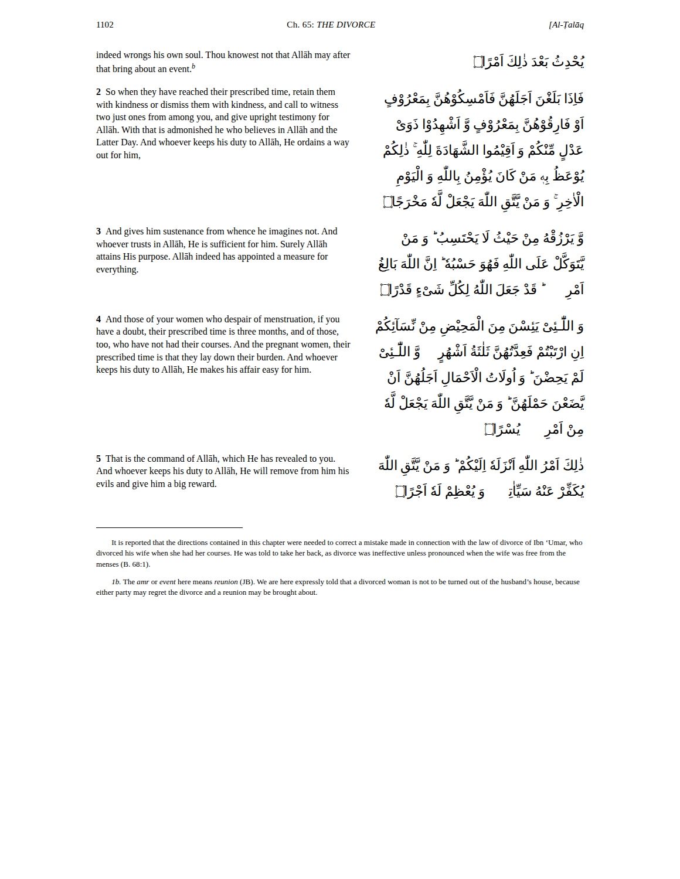1102 Ch. 65: THE DIVORCE [Al-Ṭalāq
indeed wrongs his own soul. Thou knowest not that Allāh may after that bring about an event.b
يُحْدِثُ بَعْدَ ذٰلِكَ اَمْرًا۝
2 So when they have reached their prescribed time, retain them with kindness or dismiss them with kindness, and call to witness two just ones from among you, and give upright testimony for Allāh. With that is admonished he who believes in Allāh and the Latter Day. And whoever keeps his duty to Allāh, He ordains a way out for him,
فَاِذَا بَلَغْنَ اَجَلَهُنَّ فَاَمْسِكُوْهُنَّ بِمَعْرُوْفٍ اَوْ فَارِقُوْهُنَّ بِمَعْرُوْفٍ وَّ اَشْهِدُوْا ذَوَىْ عَدْلٍ مِّنْكُمْ وَ اَقِيْمُوا الشَّهَادَةَ لِلّٰهِ ۚ ذٰلِكُمْ يُوْعَظُ بِهٖ مَنْ كَانَ يُؤْمِنُ بِاللّٰهِ وَ الْيَوْمِ الْاٰخِرِ ۚ وَ مَنْ يَّتَّقِ اللّٰهَ يَجْعَلْ لَّهٗ مَخْرَجًا۝
3 And gives him sustenance from whence he imagines not. And whoever trusts in Allāh, He is sufficient for him. Surely Allāh attains His purpose. Allāh indeed has appointed a measure for everything.
وَّ يَرْزُقْهُ مِنْ حَيْثُ لَا يَحْتَسِبُ ؕ وَ مَنْ يَّتَوَكَّلْ عَلَى اللّٰهِ فَهُوَ حَسْبُهٗ ؕ اِنَّ اللّٰهَ بَالِغُ اَمْرِهٖ ؕ قَدْ جَعَلَ اللّٰهُ لِكُلِّ شَىْءٍ قَدْرًا۝
4 And those of your women who despair of menstruation, if you have a doubt, their prescribed time is three months, and of those, too, who have not had their courses. And the pregnant women, their prescribed time is that they lay down their burden. And whoever keeps his duty to Allāh, He makes his affair easy for him.
وَ اللّٰٓـئِىْ يَئِسْنَ مِنَ الْمَحِيْضِ مِنْ نِّسَآئِكُمْ اِنِ ارْتَبْتُمْ فَعِدَّتُهُنَّ ثَلٰثَةُ اَشْهُرٍ ۙ وَّ اللّٰٓـئِىْ لَمْ يَحِضْنَ ؕ وَ اُولَاتُ الْاَحْمَالِ اَجَلُهُنَّ اَنْ يَّضَعْنَ حَمْلَهُنَّ ؕ وَ مَنْ يَّتَّقِ اللّٰهَ يَجْعَلْ لَّهٗ مِنْ اَمْرِهٖ يُسْرًا۝
5 That is the command of Allāh, which He has revealed to you. And whoever keeps his duty to Allāh, He will remove from him his evils and give him a big reward.
ذٰلِكَ اَمْرُ اللّٰهِ اَنْزَلَهٗ اِلَيْكُمْ ؕ وَ مَنْ يَّتَّقِ اللّٰهَ يُكَفِّرْ عَنْهُ سَيِّاٰتِهٖ وَ يُعْظِمْ لَهٗ اَجْرًا۝
It is reported that the directions contained in this chapter were needed to correct a mistake made in connection with the law of divorce of Ibn ‘Umar, who divorced his wife when she had her courses. He was told to take her back, as divorce was ineffective unless pronounced when the wife was free from the menses (B. 68:1).
1b. The amr or event here means reunion (JB). We are here expressly told that a divorced woman is not to be turned out of the husband’s house, because either party may regret the divorce and a reunion may be brought about.